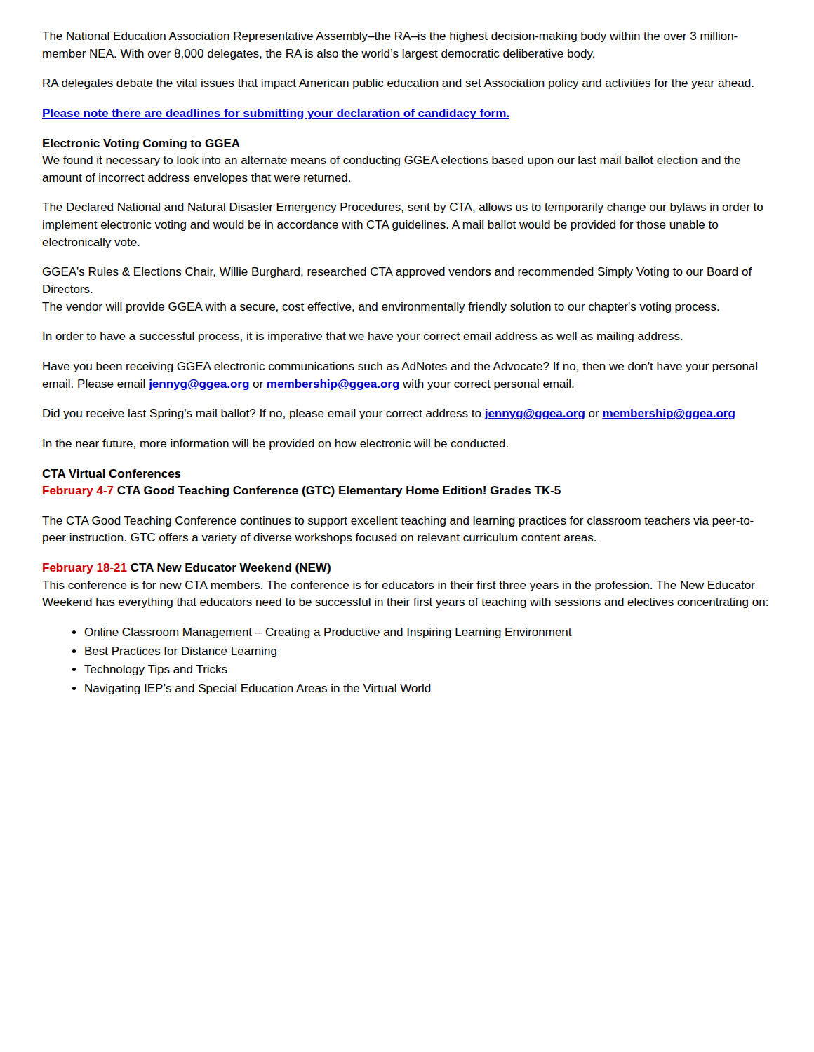The National Education Association Representative Assembly–the RA–is the highest decision-making body within the over 3 million-member NEA. With over 8,000 delegates, the RA is also the world’s largest democratic deliberative body.
RA delegates debate the vital issues that impact American public education and set Association policy and activities for the year ahead.
Please note there are deadlines for submitting your declaration of candidacy form.
Electronic Voting Coming to GGEA
We found it necessary to look into an alternate means of conducting GGEA elections based upon our last mail ballot election and the amount of incorrect address envelopes that were returned.
The Declared National and Natural Disaster Emergency Procedures, sent by CTA, allows us to temporarily change our bylaws in order to implement electronic voting and would be in accordance with CTA guidelines. A mail ballot would be provided for those unable to electronically vote.
GGEA's Rules & Elections Chair, Willie Burghard, researched CTA approved vendors and recommended Simply Voting to our Board of Directors.
The vendor will provide GGEA with a secure, cost effective, and environmentally friendly solution to our chapter's voting process.
In order to have a successful process, it is imperative that we have your correct email address as well as mailing address.
Have you been receiving GGEA electronic communications such as AdNotes and the Advocate? If no, then we don't have your personal email. Please email jennyg@ggea.org or membership@ggea.org with your correct personal email.
Did you receive last Spring's mail ballot? If no, please email your correct address to jennyg@ggea.org or membership@ggea.org
In the near future, more information will be provided on how electronic will be conducted.
CTA Virtual Conferences
February 4-7 CTA Good Teaching Conference (GTC) Elementary Home Edition! Grades TK-5
The CTA Good Teaching Conference continues to support excellent teaching and learning practices for classroom teachers via peer-to-peer instruction. GTC offers a variety of diverse workshops focused on relevant curriculum content areas.
February 18-21 CTA New Educator Weekend (NEW)
This conference is for new CTA members. The conference is for educators in their first three years in the profession. The New Educator Weekend has everything that educators need to be successful in their first years of teaching with sessions and electives concentrating on:
Online Classroom Management – Creating a Productive and Inspiring Learning Environment
Best Practices for Distance Learning
Technology Tips and Tricks
Navigating IEP’s and Special Education Areas in the Virtual World